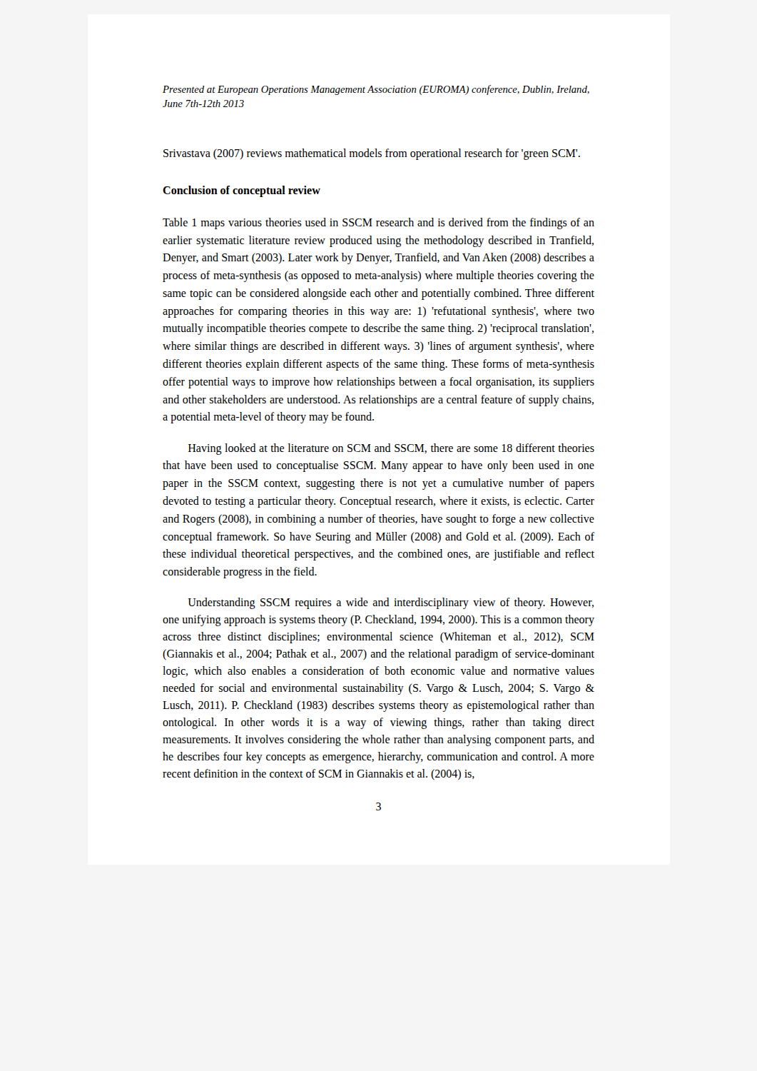Presented at European Operations Management Association (EUROMA) conference, Dublin, Ireland,
June 7th-12th 2013
Srivastava (2007) reviews mathematical models from operational research for 'green SCM'.
Conclusion of conceptual review
Table 1 maps various theories used in SSCM research and is derived from the findings of an earlier systematic literature review produced using the methodology described in Tranfield, Denyer, and Smart (2003). Later work by Denyer, Tranfield, and Van Aken (2008) describes a process of meta-synthesis (as opposed to meta-analysis) where multiple theories covering the same topic can be considered alongside each other and potentially combined. Three different approaches for comparing theories in this way are: 1) 'refutational synthesis', where two mutually incompatible theories compete to describe the same thing. 2) 'reciprocal translation', where similar things are described in different ways. 3) 'lines of argument synthesis', where different theories explain different aspects of the same thing. These forms of meta-synthesis offer potential ways to improve how relationships between a focal organisation, its suppliers and other stakeholders are understood. As relationships are a central feature of supply chains, a potential meta-level of theory may be found.
Having looked at the literature on SCM and SSCM, there are some 18 different theories that have been used to conceptualise SSCM. Many appear to have only been used in one paper in the SSCM context, suggesting there is not yet a cumulative number of papers devoted to testing a particular theory. Conceptual research, where it exists, is eclectic. Carter and Rogers (2008), in combining a number of theories, have sought to forge a new collective conceptual framework. So have Seuring and Müller (2008) and Gold et al. (2009). Each of these individual theoretical perspectives, and the combined ones, are justifiable and reflect considerable progress in the field.
Understanding SSCM requires a wide and interdisciplinary view of theory. However, one unifying approach is systems theory (P. Checkland, 1994, 2000). This is a common theory across three distinct disciplines; environmental science (Whiteman et al., 2012), SCM (Giannakis et al., 2004; Pathak et al., 2007) and the relational paradigm of service-dominant logic, which also enables a consideration of both economic value and normative values needed for social and environmental sustainability (S. Vargo & Lusch, 2004; S. Vargo & Lusch, 2011). P. Checkland (1983) describes systems theory as epistemological rather than ontological. In other words it is a way of viewing things, rather than taking direct measurements. It involves considering the whole rather than analysing component parts, and he describes four key concepts as emergence, hierarchy, communication and control. A more recent definition in the context of SCM in Giannakis et al. (2004) is,
3